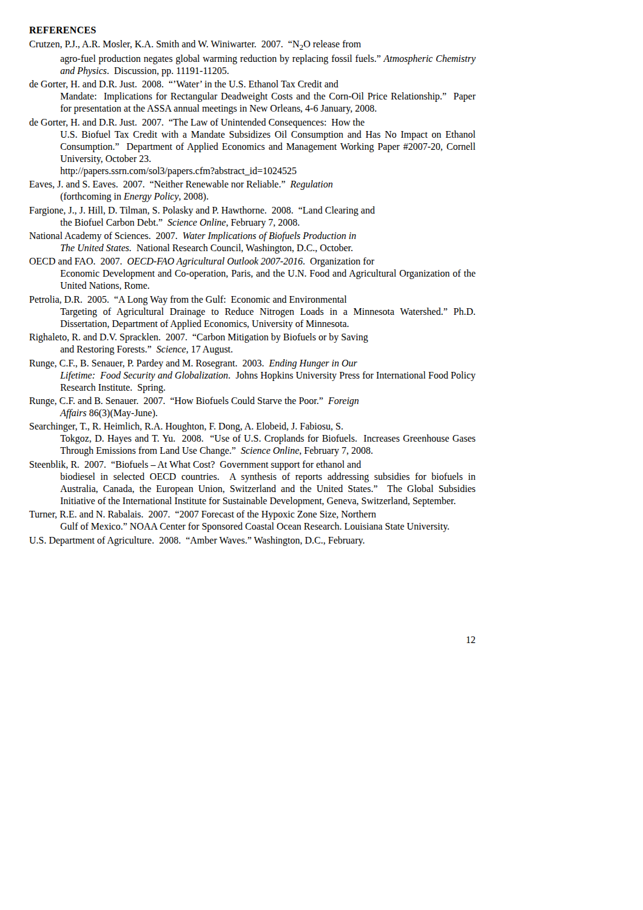REFERENCES
Crutzen, P.J., A.R. Mosler, K.A. Smith and W. Winiwarter. 2007. “N2O release from agro-fuel production negates global warming reduction by replacing fossil fuels.” Atmospheric Chemistry and Physics. Discussion, pp. 11191-11205.
de Gorter, H. and D.R. Just. 2008. “’Water’ in the U.S. Ethanol Tax Credit and Mandate: Implications for Rectangular Deadweight Costs and the Corn-Oil Price Relationship.” Paper for presentation at the ASSA annual meetings in New Orleans, 4-6 January, 2008.
de Gorter, H. and D.R. Just. 2007. “The Law of Unintended Consequences: How the U.S. Biofuel Tax Credit with a Mandate Subsidizes Oil Consumption and Has No Impact on Ethanol Consumption.” Department of Applied Economics and Management Working Paper #2007-20, Cornell University, October 23. http://papers.ssrn.com/sol3/papers.cfm?abstract_id=1024525
Eaves, J. and S. Eaves. 2007. “Neither Renewable nor Reliable.” Regulation (forthcoming in Energy Policy, 2008).
Fargione, J., J. Hill, D. Tilman, S. Polasky and P. Hawthorne. 2008. “Land Clearing and the Biofuel Carbon Debt.” Science Online, February 7, 2008.
National Academy of Sciences. 2007. Water Implications of Biofuels Production in The United States. National Research Council, Washington, D.C., October.
OECD and FAO. 2007. OECD-FAO Agricultural Outlook 2007-2016. Organization for Economic Development and Co-operation, Paris, and the U.N. Food and Agricultural Organization of the United Nations, Rome.
Petrolia, D.R. 2005. “A Long Way from the Gulf: Economic and Environmental Targeting of Agricultural Drainage to Reduce Nitrogen Loads in a Minnesota Watershed.” Ph.D. Dissertation, Department of Applied Economics, University of Minnesota.
Righaleto, R. and D.V. Spracklen. 2007. “Carbon Mitigation by Biofuels or by Saving and Restoring Forests.” Science, 17 August.
Runge, C.F., B. Senauer, P. Pardey and M. Rosegrant. 2003. Ending Hunger in Our Lifetime: Food Security and Globalization. Johns Hopkins University Press for International Food Policy Research Institute. Spring.
Runge, C.F. and B. Senauer. 2007. “How Biofuels Could Starve the Poor.” Foreign Affairs 86(3)(May-June).
Searchinger, T., R. Heimlich, R.A. Houghton, F. Dong, A. Elobeid, J. Fabiosu, S. Tokgoz, D. Hayes and T. Yu. 2008. “Use of U.S. Croplands for Biofuels. Increases Greenhouse Gases Through Emissions from Land Use Change.” Science Online, February 7, 2008.
Steenblik, R. 2007. “Biofuels – At What Cost? Government support for ethanol and biodiesel in selected OECD countries. A synthesis of reports addressing subsidies for biofuels in Australia, Canada, the European Union, Switzerland and the United States.” The Global Subsidies Initiative of the International Institute for Sustainable Development, Geneva, Switzerland, September.
Turner, R.E. and N. Rabalais. 2007. “2007 Forecast of the Hypoxic Zone Size, Northern Gulf of Mexico.” NOAA Center for Sponsored Coastal Ocean Research. Louisiana State University.
U.S. Department of Agriculture. 2008. “Amber Waves.” Washington, D.C., February.
12